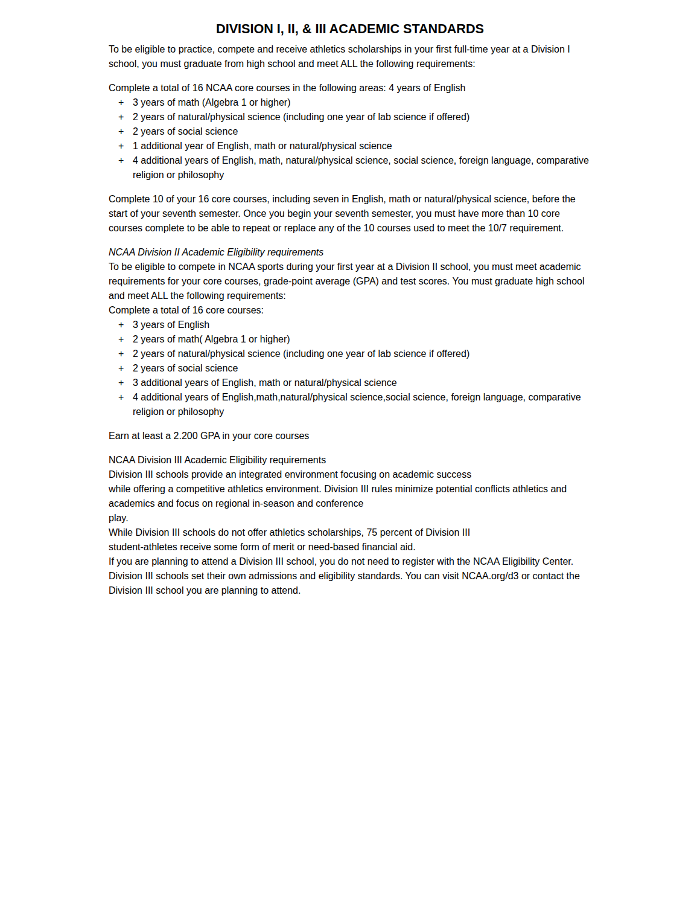DIVISION I, II, & III ACADEMIC STANDARDS
To be eligible to practice, compete and receive athletics scholarships in your first full-time year at a Division I school, you must graduate from high school and meet ALL the following requirements:
Complete a total of 16 NCAA core courses in the following areas: 4 years of English
3 years of math (Algebra 1 or higher)
2 years of natural/physical science (including one year of lab science if offered)
2 years of social science
1 additional year of English, math or natural/physical science
4 additional years of English, math, natural/physical science, social science, foreign language, comparative religion or philosophy
Complete 10 of your 16 core courses, including seven in English, math or natural/physical science, before the start of your seventh semester. Once you begin your seventh semester, you must have more than 10 core courses complete to be able to repeat or replace any of the 10 courses used to meet the 10/7 requirement.
NCAA Division II Academic Eligibility requirements
To be eligible to compete in NCAA sports during your first year at a Division II school, you must meet academic requirements for your core courses, grade-point average (GPA) and test scores. You must graduate high school and meet ALL the following requirements:
Complete a total of 16 core courses:
3 years of English
2 years of math( Algebra 1 or higher)
2 years of natural/physical science (including one year of lab science if offered)
2 years of social science
3 additional years of English, math or natural/physical science
4 additional years of English,math,natural/physical science,social science, foreign language, comparative religion or philosophy
Earn at least a 2.200 GPA in your core courses
NCAA Division III Academic Eligibility requirements
Division III schools provide an integrated environment focusing on academic success
while offering a competitive athletics environment. Division III rules minimize potential conflicts athletics and academics and focus on regional in-season and conference
play.
While Division III schools do not offer athletics scholarships, 75 percent of Division III
student-athletes receive some form of merit or need-based financial aid.
If you are planning to attend a Division III school, you do not need to register with the NCAA Eligibility Center. Division III schools set their own admissions and eligibility standards. You can visit NCAA.org/d3 or contact the Division III school you are planning to attend.